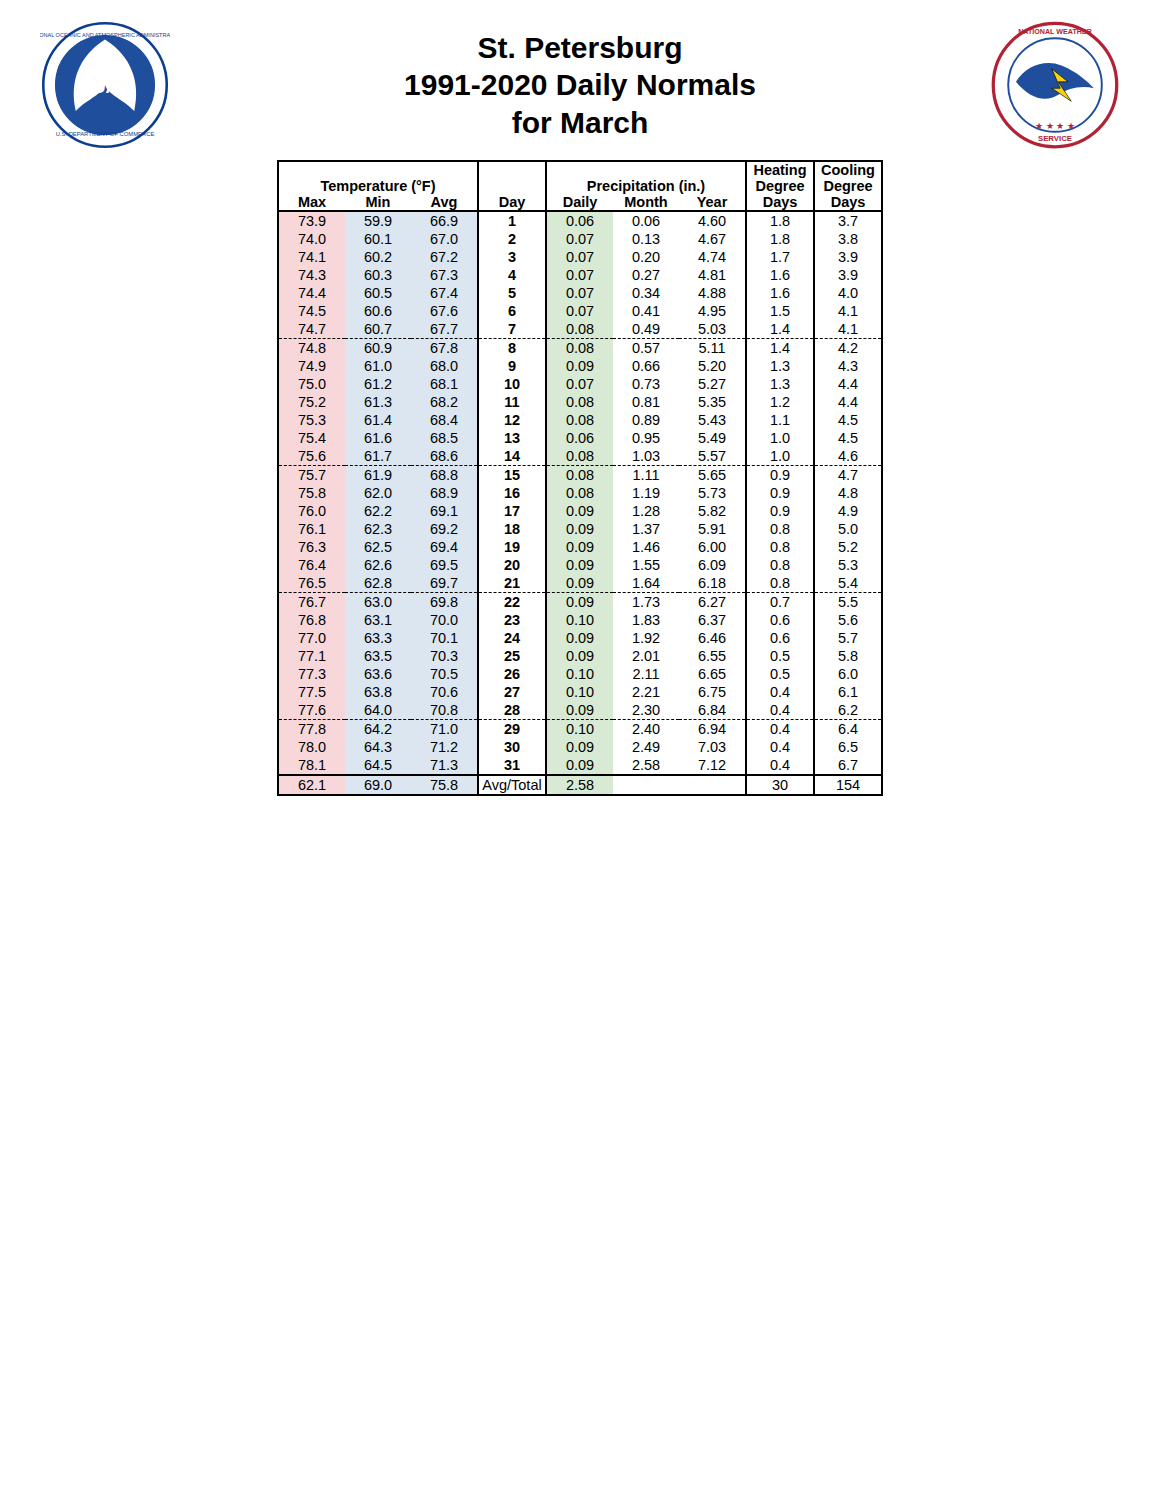NOAA U.S. DEPARTMENT OF COMMERCE NATIONAL OCEANIC AND ATMOSPHERIC ADMINISTRATION
St. Petersburg
1991-2020 Daily Normals
for March
NATIONAL WEATHER SERVICE ★ ★ ★ ★
| | | | Heating | Cooling |
| --- | --- | --- | --- | --- |
| Temperature (°F) | | Precipitation (in.) | Degree | Degree |
| Max | Min | Avg | Day | Daily | Month | Year | Days | Days |
| 73.9 | 59.9 | 66.9 | 1 | 0.06 | 0.06 | 4.60 | 1.8 | 3.7 |
| 74.0 | 60.1 | 67.0 | 2 | 0.07 | 0.13 | 4.67 | 1.8 | 3.8 |
| 74.1 | 60.2 | 67.2 | 3 | 0.07 | 0.20 | 4.74 | 1.7 | 3.9 |
| 74.3 | 60.3 | 67.3 | 4 | 0.07 | 0.27 | 4.81 | 1.6 | 3.9 |
| 74.4 | 60.5 | 67.4 | 5 | 0.07 | 0.34 | 4.88 | 1.6 | 4.0 |
| 74.5 | 60.6 | 67.6 | 6 | 0.07 | 0.41 | 4.95 | 1.5 | 4.1 |
| 74.7 | 60.7 | 67.7 | 7 | 0.08 | 0.49 | 5.03 | 1.4 | 4.1 |
| 74.8 | 60.9 | 67.8 | 8 | 0.08 | 0.57 | 5.11 | 1.4 | 4.2 |
| 74.9 | 61.0 | 68.0 | 9 | 0.09 | 0.66 | 5.20 | 1.3 | 4.3 |
| 75.0 | 61.2 | 68.1 | 10 | 0.07 | 0.73 | 5.27 | 1.3 | 4.4 |
| 75.2 | 61.3 | 68.2 | 11 | 0.08 | 0.81 | 5.35 | 1.2 | 4.4 |
| 75.3 | 61.4 | 68.4 | 12 | 0.08 | 0.89 | 5.43 | 1.1 | 4.5 |
| 75.4 | 61.6 | 68.5 | 13 | 0.06 | 0.95 | 5.49 | 1.0 | 4.5 |
| 75.6 | 61.7 | 68.6 | 14 | 0.08 | 1.03 | 5.57 | 1.0 | 4.6 |
| 75.7 | 61.9 | 68.8 | 15 | 0.08 | 1.11 | 5.65 | 0.9 | 4.7 |
| 75.8 | 62.0 | 68.9 | 16 | 0.08 | 1.19 | 5.73 | 0.9 | 4.8 |
| 76.0 | 62.2 | 69.1 | 17 | 0.09 | 1.28 | 5.82 | 0.9 | 4.9 |
| 76.1 | 62.3 | 69.2 | 18 | 0.09 | 1.37 | 5.91 | 0.8 | 5.0 |
| 76.3 | 62.5 | 69.4 | 19 | 0.09 | 1.46 | 6.00 | 0.8 | 5.2 |
| 76.4 | 62.6 | 69.5 | 20 | 0.09 | 1.55 | 6.09 | 0.8 | 5.3 |
| 76.5 | 62.8 | 69.7 | 21 | 0.09 | 1.64 | 6.18 | 0.8 | 5.4 |
| 76.7 | 63.0 | 69.8 | 22 | 0.09 | 1.73 | 6.27 | 0.7 | 5.5 |
| 76.8 | 63.1 | 70.0 | 23 | 0.10 | 1.83 | 6.37 | 0.6 | 5.6 |
| 77.0 | 63.3 | 70.1 | 24 | 0.09 | 1.92 | 6.46 | 0.6 | 5.7 |
| 77.1 | 63.5 | 70.3 | 25 | 0.09 | 2.01 | 6.55 | 0.5 | 5.8 |
| 77.3 | 63.6 | 70.5 | 26 | 0.10 | 2.11 | 6.65 | 0.5 | 6.0 |
| 77.5 | 63.8 | 70.6 | 27 | 0.10 | 2.21 | 6.75 | 0.4 | 6.1 |
| 77.6 | 64.0 | 70.8 | 28 | 0.09 | 2.30 | 6.84 | 0.4 | 6.2 |
| 77.8 | 64.2 | 71.0 | 29 | 0.10 | 2.40 | 6.94 | 0.4 | 6.4 |
| 78.0 | 64.3 | 71.2 | 30 | 0.09 | 2.49 | 7.03 | 0.4 | 6.5 |
| 78.1 | 64.5 | 71.3 | 31 | 0.09 | 2.58 | 7.12 | 0.4 | 6.7 |
| 62.1 | 69.0 | 75.8 | Avg/Total | 2.58 | | | 30 | 154 |